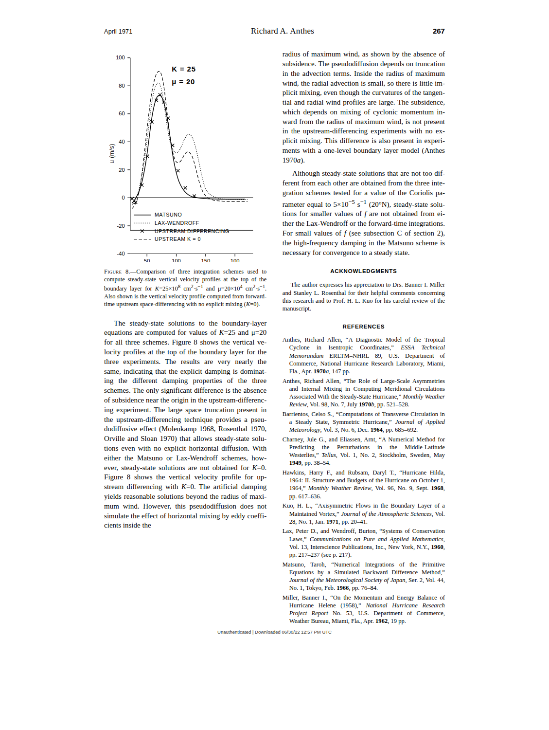April 1971
Richard A. Anthes
267
100 80 60 40 20 0 -20 -40 50 100 150 100 u (m/s) R (km) K = 25 μ = 20 MATSUNO LAX-WENDROFF UPSTREAM DIFFERENCING UPSTREAM K = 0
Figure 8.—Comparison of three integration schemes used to compute steady-state vertical velocity profiles at the top of the boundary layer for K=25×108 cm2·s−1 and μ=20×104 cm2·s−1. Also shown is the vertical velocity profile computed from forward-time upstream space-differencing with no explicit mixing (K=0).
The steady-state solutions to the boundary-layer equations are computed for values of K=25 and μ=20 for all three schemes. Figure 8 shows the vertical velocity profiles at the top of the boundary layer for the three experiments. The results are very nearly the same, indicating that the explicit damping is dominating the different damping properties of the three schemes. The only significant difference is the absence of subsidence near the origin in the upstream-differencing experiment. The large space truncation present in the upstream-differencing technique provides a pseudodiffusive effect (Molenkamp 1968, Rosenthal 1970, Orville and Sloan 1970) that allows steady-state solutions even with no explicit horizontal diffusion. With either the Matsuno or Lax-Wendroff schemes, however, steady-state solutions are not obtained for K=0. Figure 8 shows the vertical velocity profile for upstream differencing with K=0. The artificial damping yields reasonable solutions beyond the radius of maximum wind. However, this pseudodiffusion does not simulate the effect of horizontal mixing by eddy coefficients inside the
radius of maximum wind, as shown by the absence of subsidence. The pseudodiffusion depends on truncation in the advection terms. Inside the radius of maximum wind, the radial advection is small, so there is little implicit mixing, even though the curvatures of the tangential and radial wind profiles are large. The subsidence, which depends on mixing of cyclonic momentum inward from the radius of maximum wind, is not present in the upstream-differencing experiments with no explicit mixing. This difference is also present in experiments with a one-level boundary layer model (Anthes 1970a).
Although steady-state solutions that are not too different from each other are obtained from the three integration schemes tested for a value of the Coriolis parameter equal to 5×10−5 s−1 (20°N), steady-state solutions for smaller values of f are not obtained from either the Lax-Wendroff or the forward-time integrations. For small values of f (see subsection C of section 2), the high-frequency damping in the Matsuno scheme is necessary for convergence to a steady state.
Acknowledgments
The author expresses his appreciation to Drs. Banner I. Miller and Stanley L. Rosenthal for their helpful comments concerning this research and to Prof. H. L. Kuo for his careful review of the manuscript.
References
Anthes, Richard Allen, “A Diagnostic Model of the Tropical Cyclone in Isentropic Coordinates,” ESSA Technical Memorandum ERLTM–NHRL 89, U.S. Department of Commerce, National Hurricane Research Laboratory, Miami, Fla., Apr. 1970 a, 147 pp.
Anthes, Richard Allen, “The Role of Large-Scale Asymmetries and Internal Mixing in Computing Meridional Circulations Associated With the Steady-State Hurricane,” Monthly Weather Review, Vol. 98, No. 7, July 1970 b, pp. 521–528.
Barrientos, Celso S., “Computations of Transverse Circulation in a Steady State, Symmetric Hurricane,” Journal of Applied Meteorology, Vol. 3, No. 6, Dec. 1964, pp. 685–692.
Charney, Jule G., and Eliassen, Arnt, “A Numerical Method for Predicting the Perturbations in the Middle-Latitude Westerlies,” Tellus, Vol. 1, No. 2, Stockholm, Sweden, May 1949, pp. 38–54.
Hawkins, Harry F., and Rubsam, Daryl T., “Hurricane Hilda, 1964: II. Structure and Budgets of the Hurricane on October 1, 1964,” Monthly Weather Review, Vol. 96, No. 9, Sept. 1968, pp. 617–636.
Kuo, H. L., “Axisymmetric Flows in the Boundary Layer of a Maintained Vortex,” Journal of the Atmospheric Sciences, Vol. 28, No. 1, Jan. 1971, pp. 20–41.
Lax, Peter D., and Wendroff, Burton, “Systems of Conservation Laws,” Communications on Pure and Applied Mathematics, Vol. 13, Interscience Publications, Inc., New York, N.Y., 1960, pp. 217–237 (see p. 217).
Matsuno, Taroh, “Numerical Integrations of the Primitive Equations by a Simulated Backward Difference Method,” Journal of the Meteorological Society of Japan, Ser. 2, Vol. 44, No. 1, Tokyo, Feb. 1966, pp. 76–84.
Miller, Banner I., “On the Momentum and Energy Balance of Hurricane Helene (1958),” National Hurricane Research Project Report No. 53, U.S. Department of Commerce, Weather Bureau, Miami, Fla., Apr. 1962, 19 pp.
Unauthenticated | Downloaded 06/30/22 12:57 PM UTC